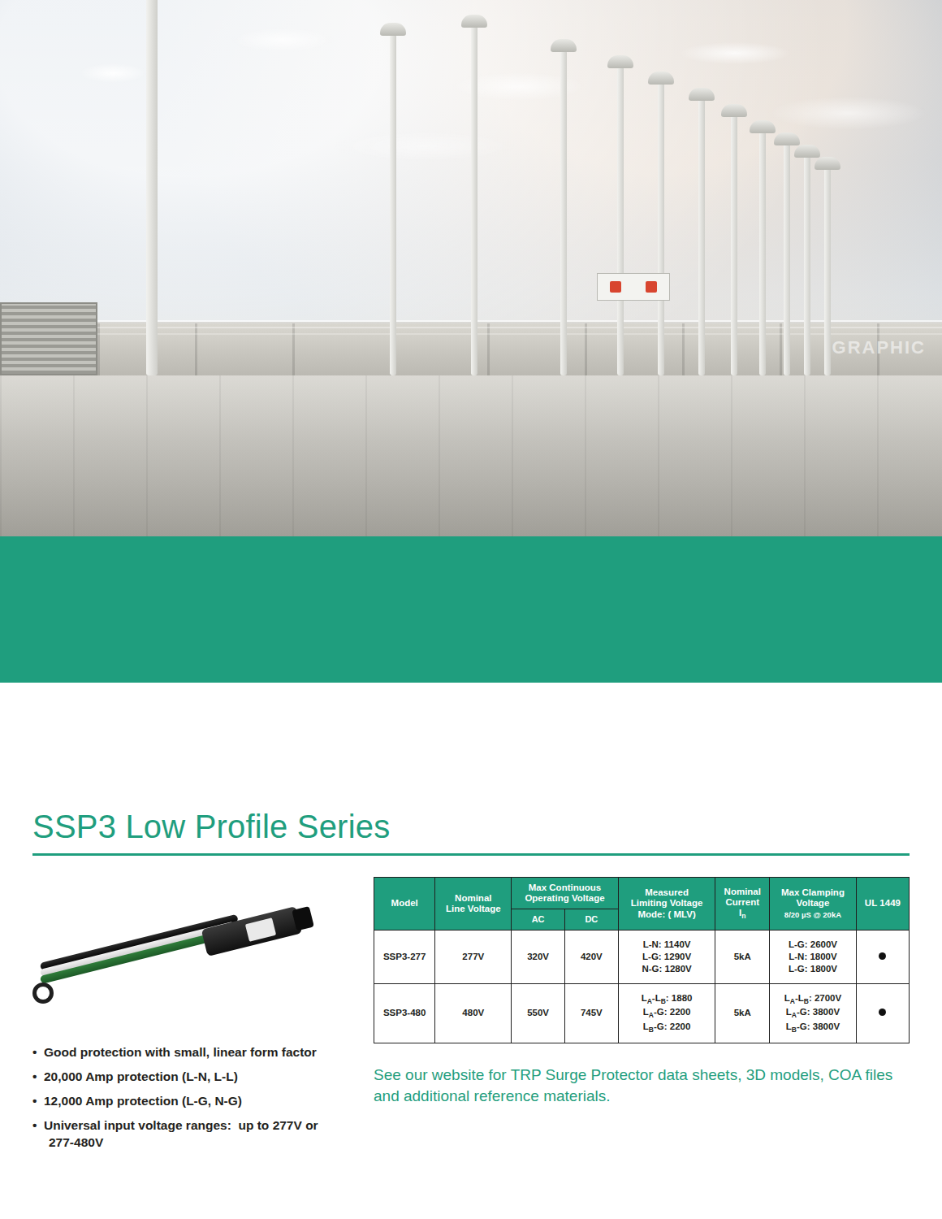GRAPHIC
SSP3 Low Profile Series
Good protection with small, linear form factor
20,000 Amp protection (L-N, L-L)
12,000 Amp protection (L-G, N-G)
Universal input voltage ranges: up to 277V or 277-480V
| Model | Nominal Line Voltage | Max Continuous Operating Voltage | Measured Limiting Voltage Mode: ( MLV) | Nominal Current I n | Max Clamping Voltage 8/20 µS @ 20kA | UL 1449 |
| --- | --- | --- | --- | --- | --- | --- |
| AC | DC |
| SSP3-277 | 277V | 320V | 420V | L-N: 1140V L-G: 1290V N-G: 1280V | 5kA | L-G: 2600V L-N: 1800V L-G: 1800V | |
| SSP3-480 | 480V | 550V | 745V | L A -L B : 1880 L A -G: 2200 L B -G: 2200 | 5kA | L A -L B : 2700V L A -G: 3800V L B -G: 3800V | |
See our website for TRP Surge Protector data sheets, 3D models, COA files and additional reference materials.